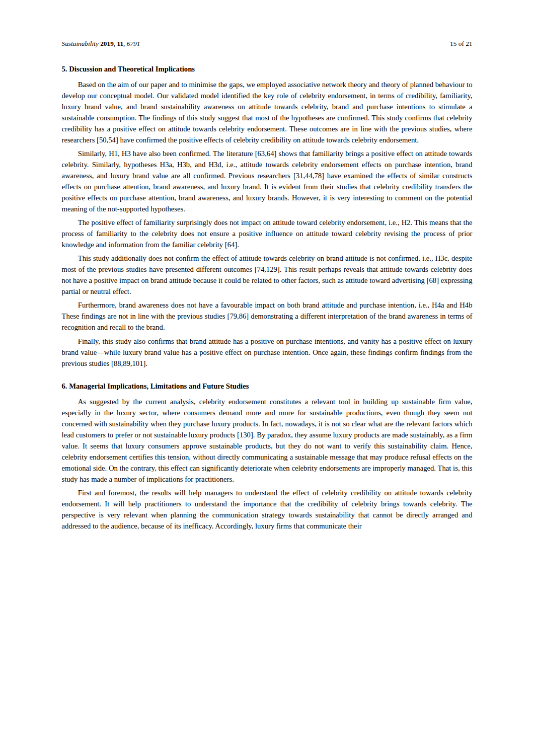Sustainability 2019, 11, 6791 15 of 21
5. Discussion and Theoretical Implications
Based on the aim of our paper and to minimise the gaps, we employed associative network theory and theory of planned behaviour to develop our conceptual model. Our validated model identified the key role of celebrity endorsement, in terms of credibility, familiarity, luxury brand value, and brand sustainability awareness on attitude towards celebrity, brand and purchase intentions to stimulate a sustainable consumption. The findings of this study suggest that most of the hypotheses are confirmed. This study confirms that celebrity credibility has a positive effect on attitude towards celebrity endorsement. These outcomes are in line with the previous studies, where researchers [50,54] have confirmed the positive effects of celebrity credibility on attitude towards celebrity endorsement.
Similarly, H1, H3 have also been confirmed. The literature [63,64] shows that familiarity brings a positive effect on attitude towards celebrity. Similarly, hypotheses H3a, H3b, and H3d, i.e., attitude towards celebrity endorsement effects on purchase intention, brand awareness, and luxury brand value are all confirmed. Previous researchers [31,44,78] have examined the effects of similar constructs effects on purchase attention, brand awareness, and luxury brand. It is evident from their studies that celebrity credibility transfers the positive effects on purchase attention, brand awareness, and luxury brands. However, it is very interesting to comment on the potential meaning of the not-supported hypotheses.
The positive effect of familiarity surprisingly does not impact on attitude toward celebrity endorsement, i.e., H2. This means that the process of familiarity to the celebrity does not ensure a positive influence on attitude toward celebrity revising the process of prior knowledge and information from the familiar celebrity [64].
This study additionally does not confirm the effect of attitude towards celebrity on brand attitude is not confirmed, i.e., H3c, despite most of the previous studies have presented different outcomes [74,129]. This result perhaps reveals that attitude towards celebrity does not have a positive impact on brand attitude because it could be related to other factors, such as attitude toward advertising [68] expressing partial or neutral effect.
Furthermore, brand awareness does not have a favourable impact on both brand attitude and purchase intention, i.e., H4a and H4b These findings are not in line with the previous studies [79,86] demonstrating a different interpretation of the brand awareness in terms of recognition and recall to the brand.
Finally, this study also confirms that brand attitude has a positive on purchase intentions, and vanity has a positive effect on luxury brand value—while luxury brand value has a positive effect on purchase intention. Once again, these findings confirm findings from the previous studies [88,89,101].
6. Managerial Implications, Limitations and Future Studies
As suggested by the current analysis, celebrity endorsement constitutes a relevant tool in building up sustainable firm value, especially in the luxury sector, where consumers demand more and more for sustainable productions, even though they seem not concerned with sustainability when they purchase luxury products. In fact, nowadays, it is not so clear what are the relevant factors which lead customers to prefer or not sustainable luxury products [130]. By paradox, they assume luxury products are made sustainably, as a firm value. It seems that luxury consumers approve sustainable products, but they do not want to verify this sustainability claim. Hence, celebrity endorsement certifies this tension, without directly communicating a sustainable message that may produce refusal effects on the emotional side. On the contrary, this effect can significantly deteriorate when celebrity endorsements are improperly managed. That is, this study has made a number of implications for practitioners.
First and foremost, the results will help managers to understand the effect of celebrity credibility on attitude towards celebrity endorsement. It will help practitioners to understand the importance that the credibility of celebrity brings towards celebrity. The perspective is very relevant when planning the communication strategy towards sustainability that cannot be directly arranged and addressed to the audience, because of its inefficacy. Accordingly, luxury firms that communicate their